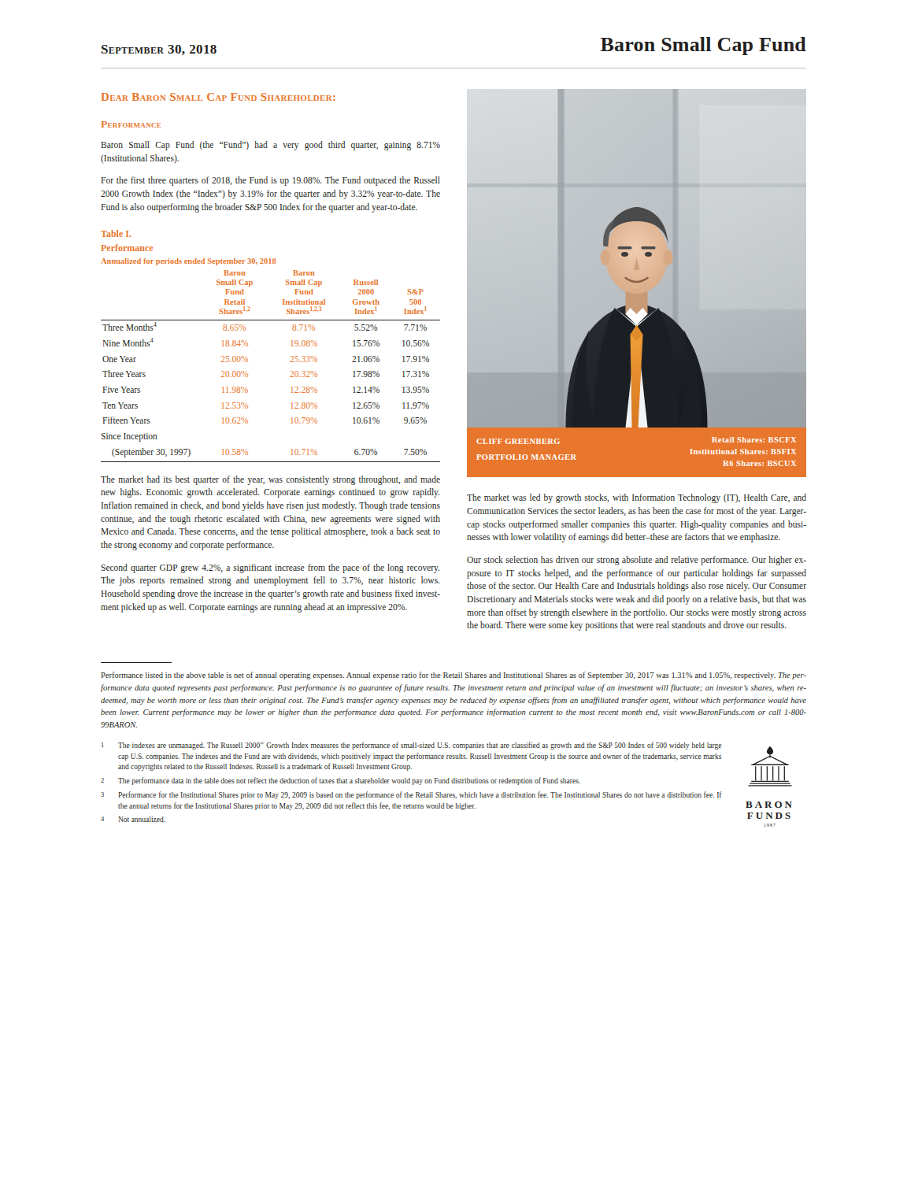September 30, 2018
Baron Small Cap Fund
Dear Baron Small Cap Fund Shareholder:
Performance
Baron Small Cap Fund (the “Fund”) had a very good third quarter, gaining 8.71% (Institutional Shares).
For the first three quarters of 2018, the Fund is up 19.08%. The Fund outpaced the Russell 2000 Growth Index (the “Index”) by 3.19% for the quarter and by 3.32% year-to-date. The Fund is also outperforming the broader S&P 500 Index for the quarter and year-to-date.
Table I.
Performance
Annualized for periods ended September 30, 2018
| | Baron Small Cap Fund Retail Shares 1,2 | Baron Small Cap Fund Institutional Shares 1,2,3 | Russell 2000 Growth Index 1 | S&P 500 Index 1 |
| --- | --- | --- | --- | --- |
| Three Months 4 | 8.65% | 8.71% | 5.52% | 7.71% |
| Nine Months 4 | 18.84% | 19.08% | 15.76% | 10.56% |
| One Year | 25.00% | 25.33% | 21.06% | 17.91% |
| Three Years | 20.00% | 20.32% | 17.98% | 17.31% |
| Five Years | 11.98% | 12.28% | 12.14% | 13.95% |
| Ten Years | 12.53% | 12.80% | 12.65% | 11.97% |
| Fifteen Years | 10.62% | 10.79% | 10.61% | 9.65% |
| Since Inception | | | | |
| (September 30, 1997) | 10.58% | 10.71% | 6.70% | 7.50% |
The market had its best quarter of the year, was consistently strong throughout, and made new highs. Economic growth accelerated. Corporate earnings continued to grow rapidly. Inflation remained in check, and bond yields have risen just modestly. Though trade tensions continue, and the tough rhetoric escalated with China, new agreements were signed with Mexico and Canada. These concerns, and the tense political atmosphere, took a back seat to the strong economy and corporate performance.
Second quarter GDP grew 4.2%, a significant increase from the pace of the long recovery. The jobs reports remained strong and unemployment fell to 3.7%, near historic lows. Household spending drove the increase in the quarter’s growth rate and business fixed investment picked up as well. Corporate earnings are running ahead at an impressive 20%.
CLIFF GREENBERG
PORTFOLIO MANAGER
Retail Shares: BSCFX
Institutional Shares: BSFIX
R6 Shares: BSCUX
The market was led by growth stocks, with Information Technology (IT), Health Care, and Communication Services the sector leaders, as has been the case for most of the year. Larger-cap stocks outperformed smaller companies this quarter. High-quality companies and businesses with lower volatility of earnings did better–these are factors that we emphasize.
Our stock selection has driven our strong absolute and relative performance. Our higher exposure to IT stocks helped, and the performance of our particular holdings far surpassed those of the sector. Our Health Care and Industrials holdings also rose nicely. Our Consumer Discretionary and Materials stocks were weak and did poorly on a relative basis, but that was more than offset by strength elsewhere in the portfolio. Our stocks were mostly strong across the board. There were some key positions that were real standouts and drove our results.
Performance listed in the above table is net of annual operating expenses. Annual expense ratio for the Retail Shares and Institutional Shares as of September 30, 2017 was 1.31% and 1.05%, respectively. The performance data quoted represents past performance. Past performance is no guarantee of future results. The investment return and principal value of an investment will fluctuate; an investor’s shares, when redeemed, may be worth more or less than their original cost. The Fund’s transfer agency expenses may be reduced by expense offsets from an unaffiliated transfer agent, without which performance would have been lower. Current performance may be lower or higher than the performance data quoted. For performance information current to the most recent month end, visit www.BaronFunds.com or call 1-800-99BARON.
The indexes are unmanaged. The Russell 2000® Growth Index measures the performance of small-sized U.S. companies that are classified as growth and the S&P 500 Index of 500 widely held large cap U.S. companies. The indexes and the Fund are with dividends, which positively impact the performance results. Russell Investment Group is the source and owner of the trademarks, service marks and copyrights related to the Russell Indexes. Russell is a trademark of Russell Investment Group.
The performance data in the table does not reflect the deduction of taxes that a shareholder would pay on Fund distributions or redemption of Fund shares.
Performance for the Institutional Shares prior to May 29, 2009 is based on the performance of the Retail Shares, which have a distribution fee. The Institutional Shares do not have a distribution fee. If the annual returns for the Institutional Shares prior to May 29, 2009 did not reflect this fee, the returns would be higher.
Not annualized.
BARON
FUNDS
1987